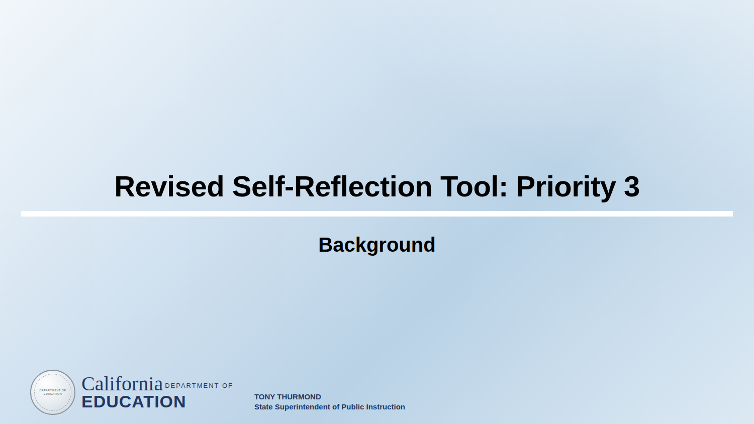Revised Self-Reflection Tool: Priority 3
Background
CaliforniaDEPARTMENT OF
EDUCATION
TONY THURMOND
State Superintendent of Public Instruction